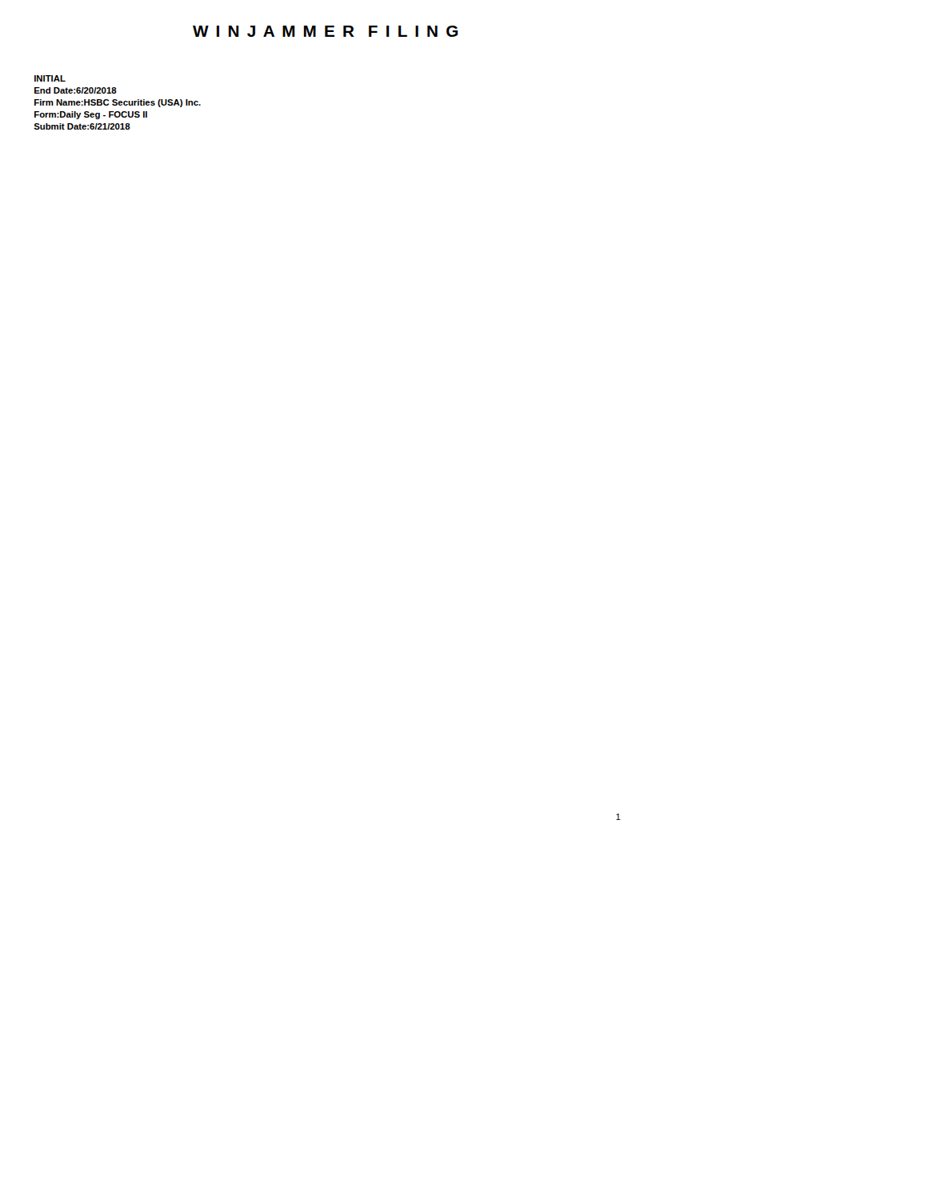W I N J A M M E R F I L I N G
INITIAL
End Date:6/20/2018
Firm Name:HSBC Securities (USA) Inc.
Form:Daily Seg - FOCUS II
Submit Date:6/21/2018
1